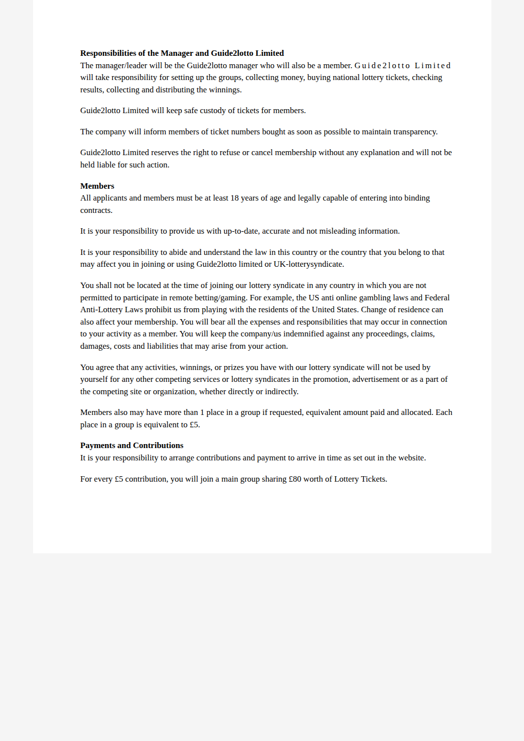Responsibilities of the Manager and Guide2lotto Limited
The manager/leader will be the Guide2lotto manager who will also be a member. Guide2lotto Limited will take responsibility for setting up the groups, collecting money, buying national lottery tickets, checking results, collecting and distributing the winnings.
Guide2lotto Limited will keep safe custody of tickets for members.
The company will inform members of ticket numbers bought as soon as possible to maintain transparency.
Guide2lotto Limited reserves the right to refuse or cancel membership without any explanation and will not be held liable for such action.
Members
All applicants and members must be at least 18 years of age and legally capable of entering into binding contracts.
It is your responsibility to provide us with up-to-date, accurate and not misleading information.
It is your responsibility to abide and understand the law in this country or the country that you belong to that may affect you in joining or using Guide2lotto limited or UK-lotterysyndicate.
You shall not be located at the time of joining our lottery syndicate in any country in which you are not permitted to participate in remote betting/gaming. For example, the US anti online gambling laws and Federal Anti-Lottery Laws prohibit us from playing with the residents of the United States. Change of residence can also affect your membership. You will bear all the expenses and responsibilities that may occur in connection to your activity as a member. You will keep the company/us indemnified against any proceedings, claims, damages, costs and liabilities that may arise from your action.
You agree that any activities, winnings, or prizes you have with our lottery syndicate will not be used by yourself for any other competing services or lottery syndicates in the promotion, advertisement or as a part of the competing site or organization, whether directly or indirectly.
Members also may have more than 1 place in a group if requested, equivalent amount paid and allocated. Each place in a group is equivalent to £5.
Payments and Contributions
It is your responsibility to arrange contributions and payment to arrive in time as set out in the website.
For every £5 contribution, you will join a main group sharing £80 worth of Lottery Tickets.